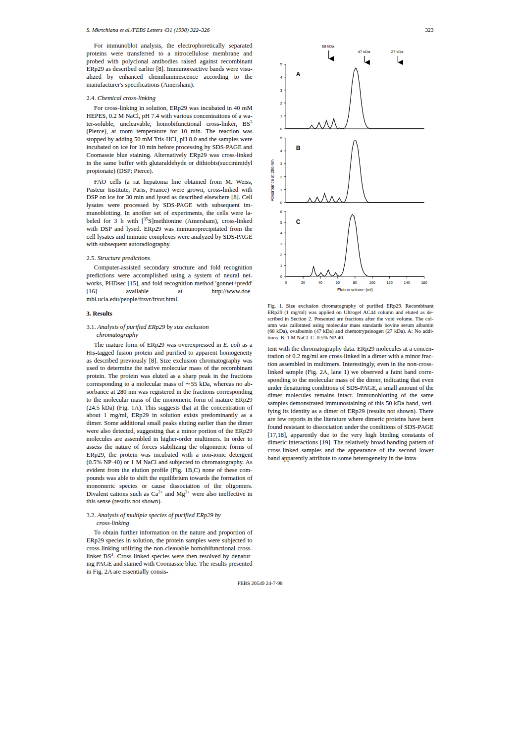S. Mkrtchiana et al./FEBS Letters 431 (1998) 322–326 323
For immunoblot analysis, the electrophoretically separated proteins were transferred to a nitrocellulose membrane and probed with polyclonal antibodies raised against recombinant ERp29 as described earlier [8]. Immunoreactive bands were visualized by enhanced chemiluminescence according to the manufacturer's specifications (Amersham).
2.4. Chemical cross-linking
For cross-linking in solution, ERp29 was incubated in 40 mM HEPES, 0.2 M NaCl, pH 7.4 with various concentrations of a water-soluble, uncleavable, homobifunctional cross-linker, BS3 (Pierce), at room temperature for 10 min. The reaction was stopped by adding 50 mM Tris-HCl, pH 8.0 and the samples were incubated on ice for 10 min before processing by SDS-PAGE and Coomassie blue staining. Alternatively ERp29 was cross-linked in the same buffer with glutaraldehyde or dithiobis(succinimidyl propionate) (DSP; Pierce).
FAO cells (a rat hepatoma line obtained from M. Weiss, Pasteur Institute, Paris, France) were grown, cross-linked with DSP on ice for 30 min and lysed as described elsewhere [8]. Cell lysates were processed by SDS-PAGE with subsequent immunoblotting. In another set of experiments, the cells were labeled for 3 h with [35S]methionine (Amersham), cross-linked with DSP and lysed. ERp29 was immunoprecipitated from the cell lysates and immune complexes were analyzed by SDS-PAGE with subsequent autoradiography.
2.5. Structure predictions
Computer-assisted secondary structure and fold recognition predictions were accomplished using a system of neural networks, PHDsec [15], and fold recognition method 'gonnet+predd' [16] available at http://www.doe-mbi.ucla.edu/people/frsvr/frsvr.html.
3. Results
3.1. Analysis of purified ERp29 by size exclusion
chromatography
The mature form of ERp29 was overexpressed in E. coli as a His-tagged fusion protein and purified to apparent homogeneity as described previously [8]. Size exclusion chromatography was used to determine the native molecular mass of the recombinant protein. The protein was eluted as a sharp peak in the fractions corresponding to a molecular mass of ∼55 kDa, whereas no absorbance at 280 nm was registered in the fractions corresponding to the molecular mass of the monomeric form of mature ERp29 (24.5 kDa) (Fig. 1A). This suggests that at the concentration of about 1 mg/ml, ERp29 in solution exists predominantly as a dimer. Some additional small peaks eluting earlier than the dimer were also detected, suggesting that a minor portion of the ERp29 molecules are assembled in higher-order multimers. In order to assess the nature of forces stabilizing the oligomeric forms of ERp29, the protein was incubated with a non-ionic detergent (0.5% NP-40) or 1 M NaCl and subjected to chromatography. As evident from the elution profile (Fig. 1B,C) none of these compounds was able to shift the equilibrium towards the formation of monomeric species or cause dissociation of the oligomers. Divalent cations such as Ca2+ and Mg2+ were also ineffective in this sense (results not shown).
3.2. Analysis of multiple species of purified ERp29 by
cross-linking
To obtain further information on the nature and proportion of ERp29 species in solution, the protein samples were subjected to cross-linking utilizing the non-cleavable homobifunctional cross-linker BS3. Cross-linked species were then resolved by denaturing PAGE and stained with Coomassie blue. The results presented in Fig. 2A are essentially consis-
68 kDa 47 kDa 27 kDa Absorbance at 280 nm 5 4 3 2 1 0 A 5 4 3 2 1 0 B 6 5 4 3 2 1 0 C 0 20 40 60 80 100 120 140 160 Elution volume (ml)
Fig. 1. Size exclusion chromatography of purified ERp29. Recombinant ERp29 (1 mg/ml) was applied on Ultrogel AC44 column and eluted as described in Section 2. Presented are fractions after the void volume. The column was calibrated using molecular mass standards bovine serum albumin (68 kDa), ovalbumin (47 kDa) and chemotrypsinogen (27 kDa). A: No additions. B: 1 M NaCl. C: 0.5% NP-40.
tent with the chromatography data. ERp29 molecules at a concentration of 0.2 mg/ml are cross-linked in a dimer with a minor fraction assembled in multimers. Interestingly, even in the non-cross-linked sample (Fig. 2A, lane 1) we observed a faint band corresponding to the molecular mass of the dimer, indicating that even under denaturing conditions of SDS-PAGE, a small amount of the dimer molecules remains intact. Immunoblotting of the same samples demonstrated immunostaining of this 50 kDa band, verifying its identity as a dimer of ERp29 (results not shown). There are few reports in the literature where dimeric proteins have been found resistant to dissociation under the conditions of SDS-PAGE [17,18], apparently due to the very high binding constants of dimeric interactions [19]. The relatively broad banding pattern of cross-linked samples and the appearance of the second lower band apparently attribute to some heterogeneity in the intra-
FEBS 20549 24-7-98